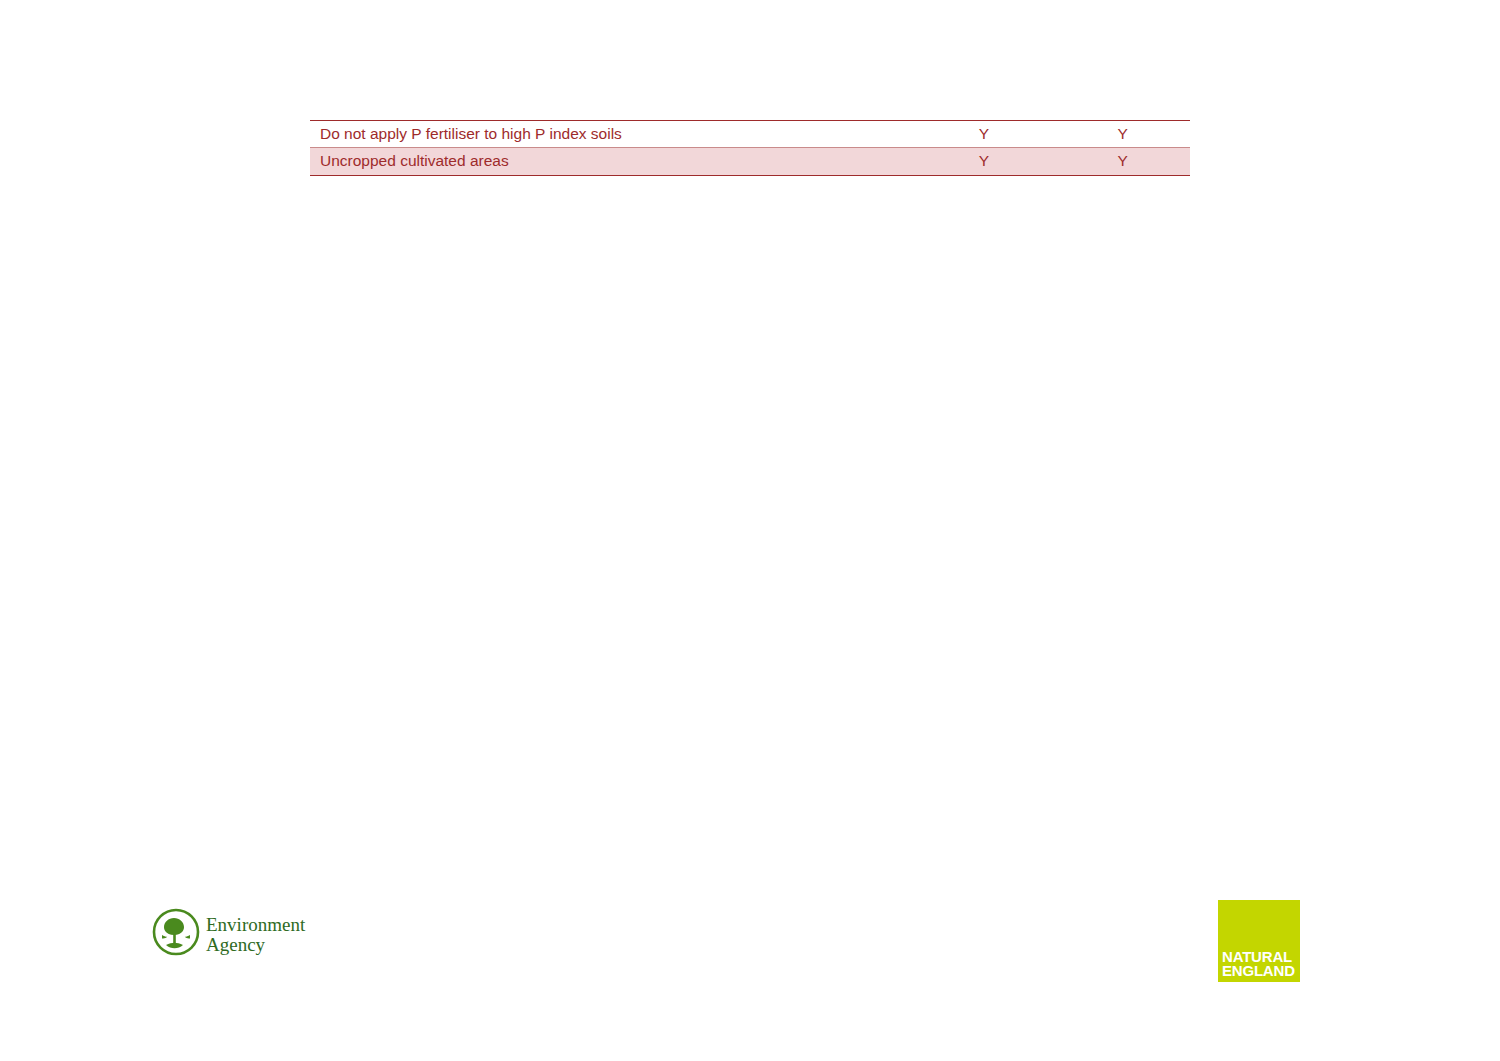| Do not apply P fertiliser to high P index soils | Y | Y |
| Uncropped cultivated areas | Y | Y |
Environment Agency
NATURAL
ENGLAND